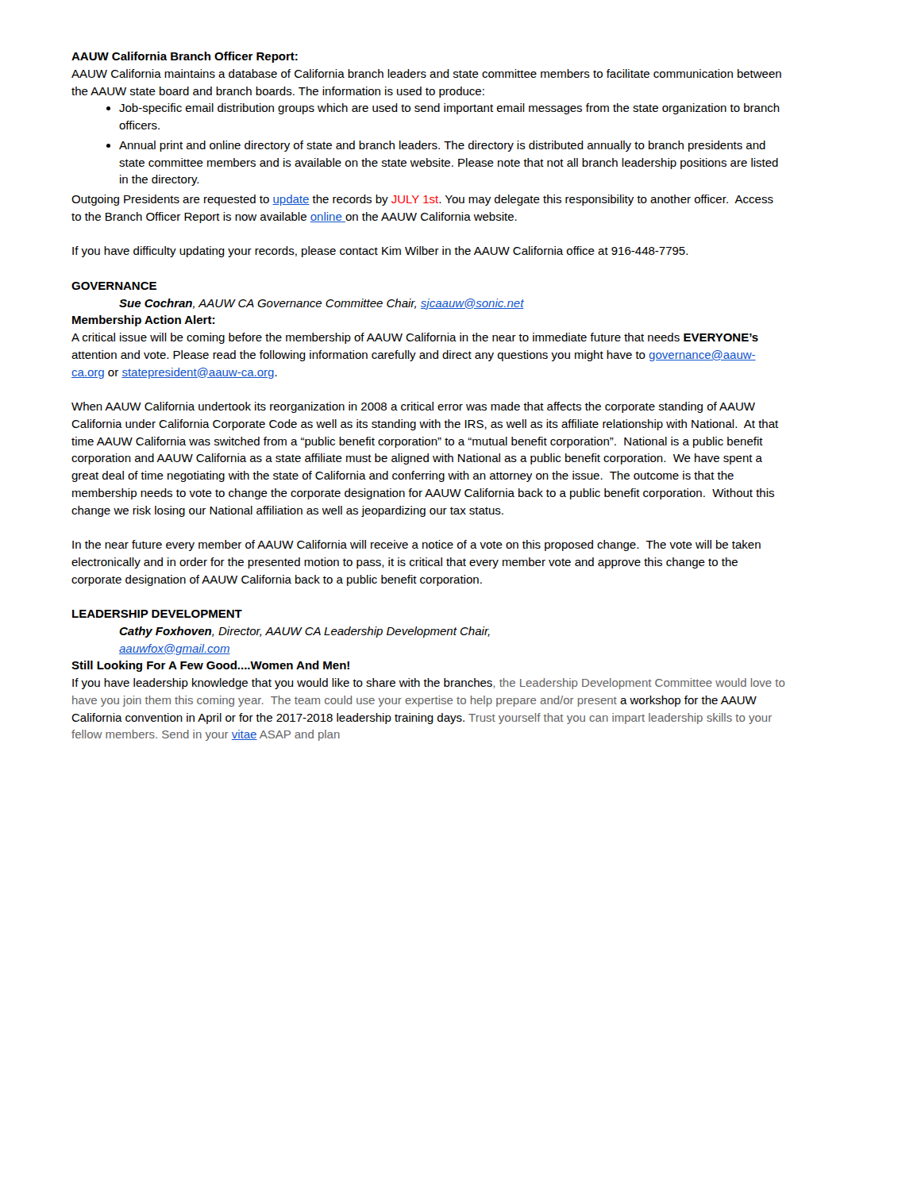AAUW California Branch Officer Report:
AAUW California maintains a database of California branch leaders and state committee members to facilitate communication between the AAUW state board and branch boards. The information is used to produce:
Job-specific email distribution groups which are used to send important email messages from the state organization to branch officers.
Annual print and online directory of state and branch leaders. The directory is distributed annually to branch presidents and state committee members and is available on the state website. Please note that not all branch leadership positions are listed in the directory.
Outgoing Presidents are requested to update the records by JULY 1st. You may delegate this responsibility to another officer. Access to the Branch Officer Report is now available online on the AAUW California website.
If you have difficulty updating your records, please contact Kim Wilber in the AAUW California office at 916-448-7795.
GOVERNANCE
Sue Cochran, AAUW CA Governance Committee Chair, sjcaauw@sonic.net
Membership Action Alert:
A critical issue will be coming before the membership of AAUW California in the near to immediate future that needs EVERYONE’s attention and vote. Please read the following information carefully and direct any questions you might have to governance@aauw-ca.org or statepresident@aauw-ca.org.
When AAUW California undertook its reorganization in 2008 a critical error was made that affects the corporate standing of AAUW California under California Corporate Code as well as its standing with the IRS, as well as its affiliate relationship with National. At that time AAUW California was switched from a “public benefit corporation” to a “mutual benefit corporation”. National is a public benefit corporation and AAUW California as a state affiliate must be aligned with National as a public benefit corporation. We have spent a great deal of time negotiating with the state of California and conferring with an attorney on the issue. The outcome is that the membership needs to vote to change the corporate designation for AAUW California back to a public benefit corporation. Without this change we risk losing our National affiliation as well as jeopardizing our tax status.
In the near future every member of AAUW California will receive a notice of a vote on this proposed change. The vote will be taken electronically and in order for the presented motion to pass, it is critical that every member vote and approve this change to the corporate designation of AAUW California back to a public benefit corporation.
LEADERSHIP DEVELOPMENT
Cathy Foxhoven, Director, AAUW CA Leadership Development Chair,
aauwfox@gmail.com
Still Looking For A Few Good....Women And Men!
If you have leadership knowledge that you would like to share with the branches, the Leadership Development Committee would love to have you join them this coming year. The team could use your expertise to help prepare and/or present a workshop for the AAUW California convention in April or for the 2017-2018 leadership training days. Trust yourself that you can impart leadership skills to your fellow members. Send in your vitae ASAP and plan